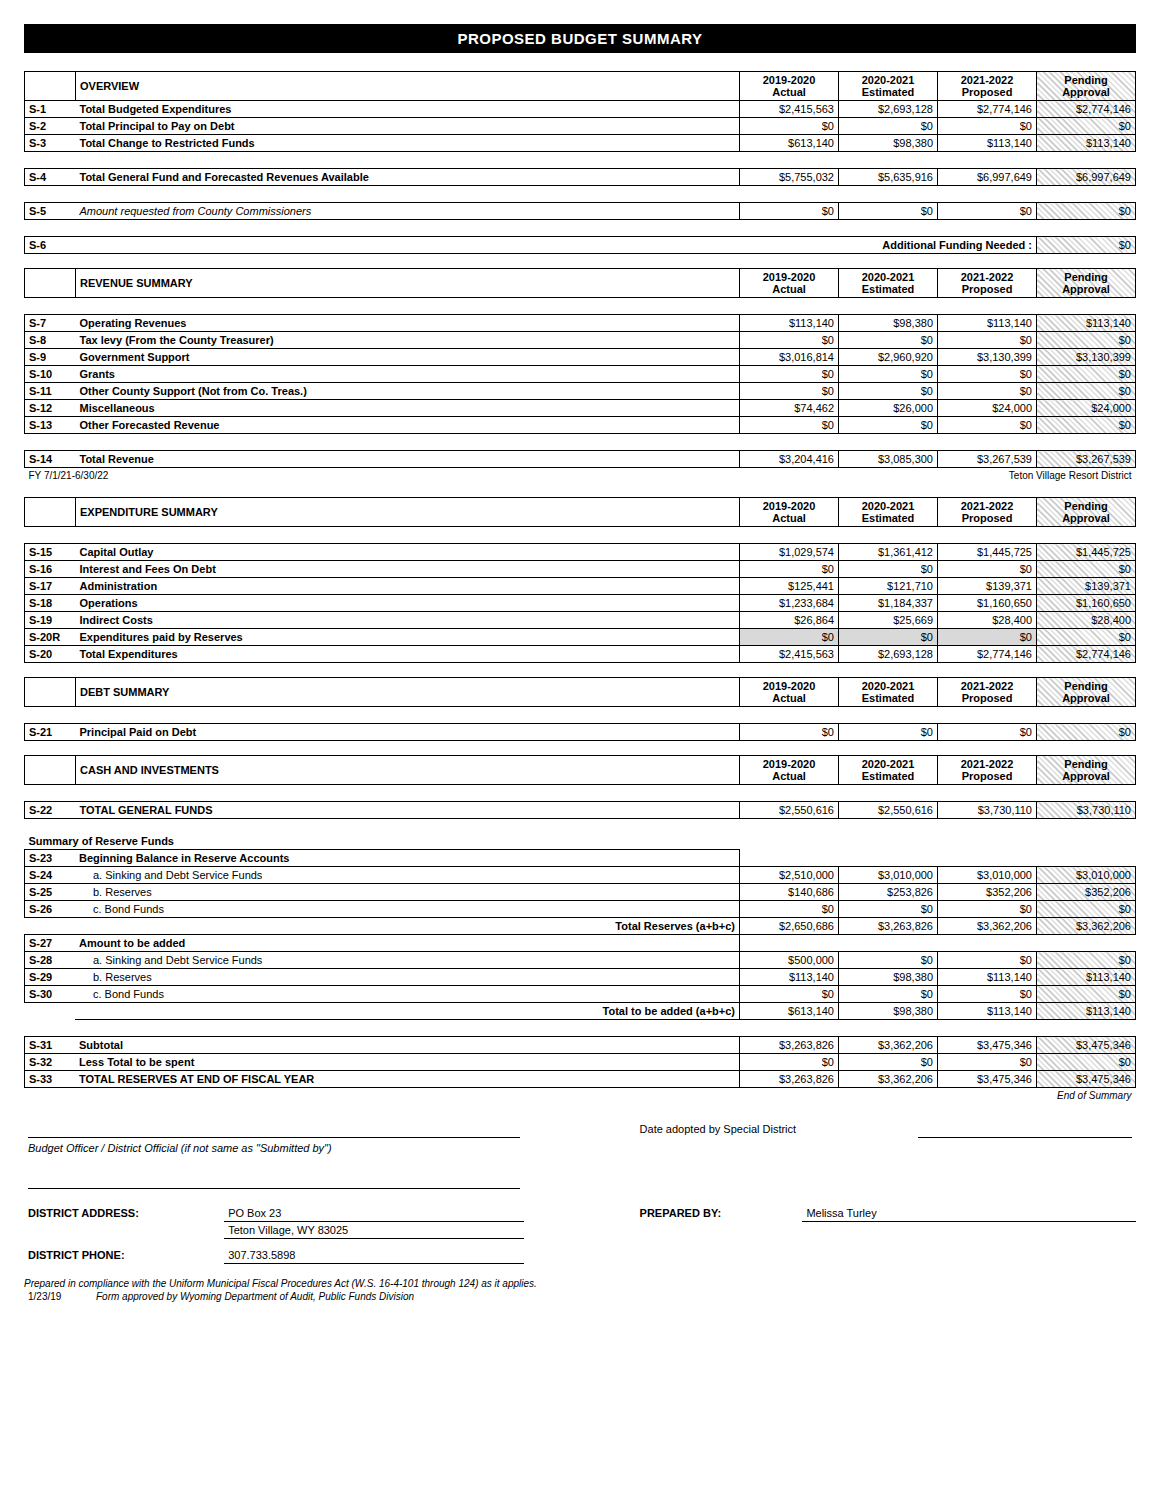PROPOSED BUDGET SUMMARY
| | OVERVIEW | 2019-2020 Actual | 2020-2021 Estimated | 2021-2022 Proposed | Pending Approval |
| S-1 | Total Budgeted Expenditures | $2,415,563 | $2,693,128 | $2,774,146 | $2,774,146 |
| S-2 | Total Principal to Pay on Debt | $0 | $0 | $0 | $0 |
| S-3 | Total Change to Restricted Funds | $613,140 | $98,380 | $113,140 | $113,140 |
| S-4 | Total General Fund and Forecasted Revenues Available | $5,755,032 | $5,635,916 | $6,997,649 | $6,997,649 |
| S-5 | Amount requested from County Commissioners | $0 | $0 | $0 | $0 |
| S-6 | Additional Funding Needed : | $0 |
| | REVENUE SUMMARY | 2019-2020 Actual | 2020-2021 Estimated | 2021-2022 Proposed | Pending Approval |
| S-7 | Operating Revenues | $113,140 | $98,380 | $113,140 | $113,140 |
| S-8 | Tax levy (From the County Treasurer) | $0 | $0 | $0 | $0 |
| S-9 | Government Support | $3,016,814 | $2,960,920 | $3,130,399 | $3,130,399 |
| S-10 | Grants | $0 | $0 | $0 | $0 |
| S-11 | Other County Support (Not from Co. Treas.) | $0 | $0 | $0 | $0 |
| S-12 | Miscellaneous | $74,462 | $26,000 | $24,000 | $24,000 |
| S-13 | Other Forecasted Revenue | $0 | $0 | $0 | $0 |
| S-14 | Total Revenue | $3,204,416 | $3,085,300 | $3,267,539 | $3,267,539 |
| FY 7/1/21-6/30/22 | Teton Village Resort District |
| | EXPENDITURE SUMMARY | 2019-2020 Actual | 2020-2021 Estimated | 2021-2022 Proposed | Pending Approval |
| S-15 | Capital Outlay | $1,029,574 | $1,361,412 | $1,445,725 | $1,445,725 |
| S-16 | Interest and Fees On Debt | $0 | $0 | $0 | $0 |
| S-17 | Administration | $125,441 | $121,710 | $139,371 | $139,371 |
| S-18 | Operations | $1,233,684 | $1,184,337 | $1,160,650 | $1,160,650 |
| S-19 | Indirect Costs | $26,864 | $25,669 | $28,400 | $28,400 |
| S-20R | Expenditures paid by Reserves | $0 | $0 | $0 | $0 |
| S-20 | Total Expenditures | $2,415,563 | $2,693,128 | $2,774,146 | $2,774,146 |
| | DEBT SUMMARY | 2019-2020 Actual | 2020-2021 Estimated | 2021-2022 Proposed | Pending Approval |
| S-21 | Principal Paid on Debt | $0 | $0 | $0 | $0 |
| | CASH AND INVESTMENTS | 2019-2020 Actual | 2020-2021 Estimated | 2021-2022 Proposed | Pending Approval |
| S-22 | TOTAL GENERAL FUNDS | $2,550,616 | $2,550,616 | $3,730,110 | $3,730,110 |
| Summary of Reserve Funds |
| S-23 | Beginning Balance in Reserve Accounts | | | | |
| S-24 | a. Sinking and Debt Service Funds | $2,510,000 | $3,010,000 | $3,010,000 | $3,010,000 |
| S-25 | b. Reserves | $140,686 | $253,826 | $352,206 | $352,206 |
| S-26 | c. Bond Funds | $0 | $0 | $0 | $0 |
| | Total Reserves (a+b+c) | $2,650,686 | $3,263,826 | $3,362,206 | $3,362,206 |
| S-27 | Amount to be added | | | | |
| S-28 | a. Sinking and Debt Service Funds | $500,000 | $0 | $0 | $0 |
| S-29 | b. Reserves | $113,140 | $98,380 | $113,140 | $113,140 |
| S-30 | c. Bond Funds | $0 | $0 | $0 | $0 |
| | Total to be added (a+b+c) | $613,140 | $98,380 | $113,140 | $113,140 |
| S-31 | Subtotal | $3,263,826 | $3,362,206 | $3,475,346 | $3,475,346 |
| S-32 | Less Total to be spent | $0 | $0 | $0 | $0 |
| S-33 | TOTAL RESERVES AT END OF FISCAL YEAR | $3,263,826 | $3,362,206 | $3,475,346 | $3,475,346 |
| End of Summary |
| | | Date adopted by Special District | |
| Budget Officer / District Official (if not same as "Submitted by") | | | |
| DISTRICT ADDRESS: | PO Box 23 | | PREPARED BY: | Melissa Turley |
| | Teton Village, WY 83025 | | | |
| DISTRICT PHONE: | 307.733.5898 | | | |
Prepared in compliance with the Uniform Municipal Fiscal Procedures Act (W.S. 16-4-101 through 124) as it applies.
| 1/23/19 | Form approved by Wyoming Department of Audit, Public Funds Division |